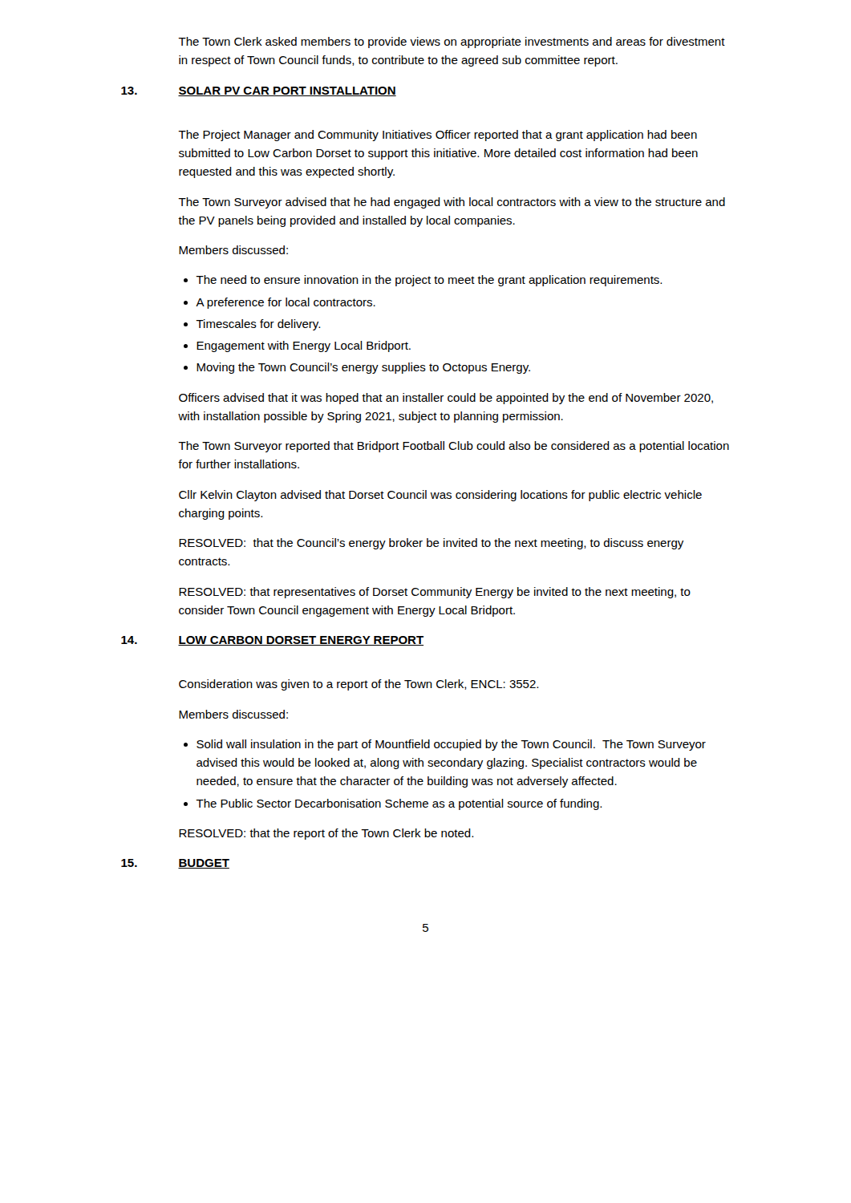The Town Clerk asked members to provide views on appropriate investments and areas for divestment in respect of Town Council funds, to contribute to the agreed sub committee report.
13.
Solar PV Car Port Installation
The Project Manager and Community Initiatives Officer reported that a grant application had been submitted to Low Carbon Dorset to support this initiative. More detailed cost information had been requested and this was expected shortly.
The Town Surveyor advised that he had engaged with local contractors with a view to the structure and the PV panels being provided and installed by local companies.
Members discussed:
The need to ensure innovation in the project to meet the grant application requirements.
A preference for local contractors.
Timescales for delivery.
Engagement with Energy Local Bridport.
Moving the Town Council’s energy supplies to Octopus Energy.
Officers advised that it was hoped that an installer could be appointed by the end of November 2020, with installation possible by Spring 2021, subject to planning permission.
The Town Surveyor reported that Bridport Football Club could also be considered as a potential location for further installations.
Cllr Kelvin Clayton advised that Dorset Council was considering locations for public electric vehicle charging points.
RESOLVED: that the Council’s energy broker be invited to the next meeting, to discuss energy contracts.
RESOLVED: that representatives of Dorset Community Energy be invited to the next meeting, to consider Town Council engagement with Energy Local Bridport.
14.
Low Carbon Dorset Energy Report
Consideration was given to a report of the Town Clerk, ENCL: 3552.
Members discussed:
Solid wall insulation in the part of Mountfield occupied by the Town Council. The Town Surveyor advised this would be looked at, along with secondary glazing. Specialist contractors would be needed, to ensure that the character of the building was not adversely affected.
The Public Sector Decarbonisation Scheme as a potential source of funding.
RESOLVED: that the report of the Town Clerk be noted.
15.
Budget
5